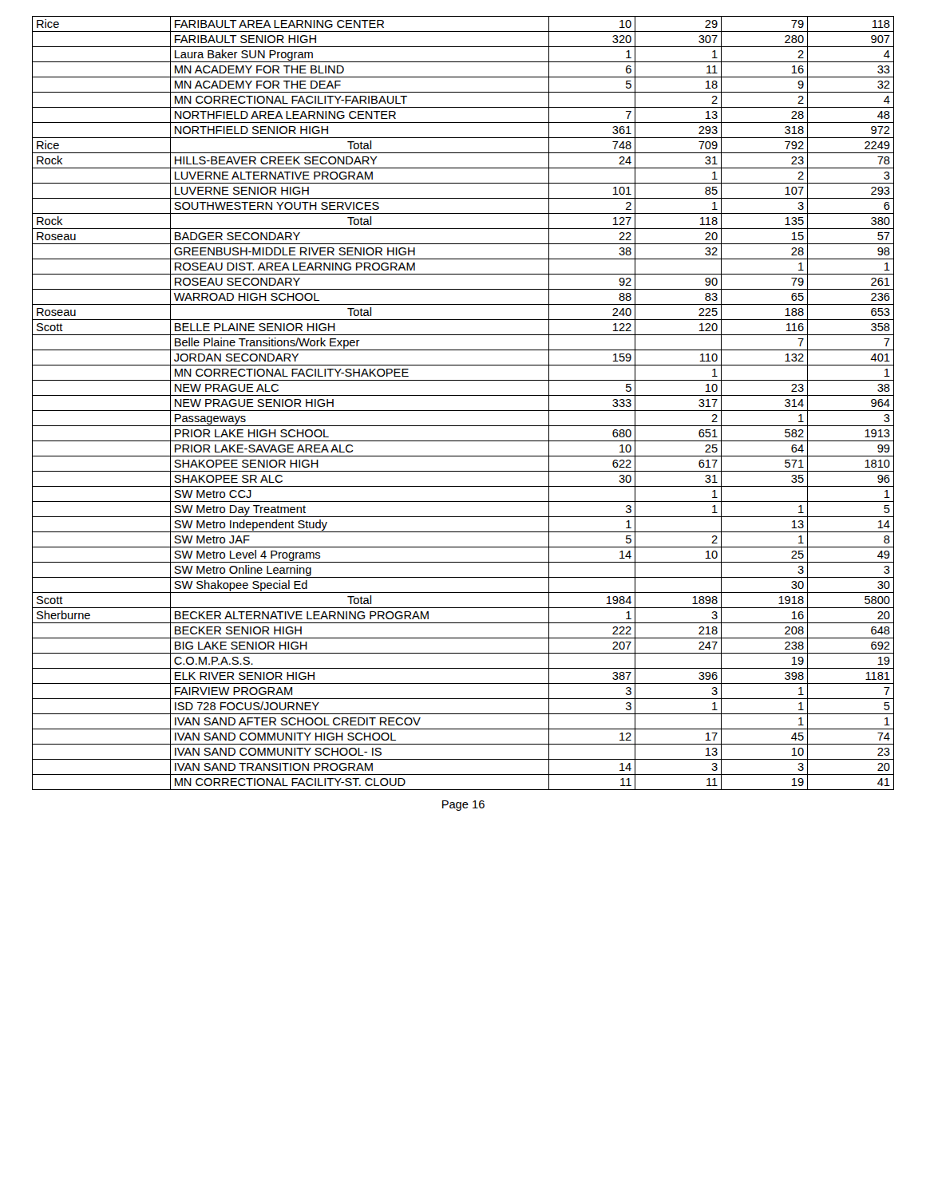| Rice | FARIBAULT AREA LEARNING CENTER | 10 | 29 | 79 | 118 |
| | FARIBAULT SENIOR HIGH | 320 | 307 | 280 | 907 |
| | Laura Baker SUN Program | 1 | 1 | 2 | 4 |
| | MN ACADEMY FOR THE BLIND | 6 | 11 | 16 | 33 |
| | MN ACADEMY FOR THE DEAF | 5 | 18 | 9 | 32 |
| | MN CORRECTIONAL FACILITY-FARIBAULT | | 2 | 2 | 4 |
| | NORTHFIELD AREA LEARNING CENTER | 7 | 13 | 28 | 48 |
| | NORTHFIELD SENIOR HIGH | 361 | 293 | 318 | 972 |
| Rice | Total | 748 | 709 | 792 | 2249 |
| Rock | HILLS-BEAVER CREEK SECONDARY | 24 | 31 | 23 | 78 |
| | LUVERNE ALTERNATIVE PROGRAM | | 1 | 2 | 3 |
| | LUVERNE SENIOR HIGH | 101 | 85 | 107 | 293 |
| | SOUTHWESTERN YOUTH SERVICES | 2 | 1 | 3 | 6 |
| Rock | Total | 127 | 118 | 135 | 380 |
| Roseau | BADGER SECONDARY | 22 | 20 | 15 | 57 |
| | GREENBUSH-MIDDLE RIVER SENIOR HIGH | 38 | 32 | 28 | 98 |
| | ROSEAU DIST. AREA LEARNING PROGRAM | | | 1 | 1 |
| | ROSEAU SECONDARY | 92 | 90 | 79 | 261 |
| | WARROAD HIGH SCHOOL | 88 | 83 | 65 | 236 |
| Roseau | Total | 240 | 225 | 188 | 653 |
| Scott | BELLE PLAINE SENIOR HIGH | 122 | 120 | 116 | 358 |
| | Belle Plaine Transitions/Work Exper | | | 7 | 7 |
| | JORDAN SECONDARY | 159 | 110 | 132 | 401 |
| | MN CORRECTIONAL FACILITY-SHAKOPEE | | 1 | | 1 |
| | NEW PRAGUE ALC | 5 | 10 | 23 | 38 |
| | NEW PRAGUE SENIOR HIGH | 333 | 317 | 314 | 964 |
| | Passageways | | 2 | 1 | 3 |
| | PRIOR LAKE HIGH SCHOOL | 680 | 651 | 582 | 1913 |
| | PRIOR LAKE-SAVAGE AREA ALC | 10 | 25 | 64 | 99 |
| | SHAKOPEE SENIOR HIGH | 622 | 617 | 571 | 1810 |
| | SHAKOPEE SR ALC | 30 | 31 | 35 | 96 |
| | SW Metro CCJ | | 1 | | 1 |
| | SW Metro Day Treatment | 3 | 1 | 1 | 5 |
| | SW Metro Independent Study | 1 | | 13 | 14 |
| | SW Metro JAF | 5 | 2 | 1 | 8 |
| | SW Metro Level 4 Programs | 14 | 10 | 25 | 49 |
| | SW Metro Online Learning | | | 3 | 3 |
| | SW Shakopee Special Ed | | | 30 | 30 |
| Scott | Total | 1984 | 1898 | 1918 | 5800 |
| Sherburne | BECKER ALTERNATIVE LEARNING PROGRAM | 1 | 3 | 16 | 20 |
| | BECKER SENIOR HIGH | 222 | 218 | 208 | 648 |
| | BIG LAKE SENIOR HIGH | 207 | 247 | 238 | 692 |
| | C.O.M.P.A.S.S. | | | 19 | 19 |
| | ELK RIVER SENIOR HIGH | 387 | 396 | 398 | 1181 |
| | FAIRVIEW PROGRAM | 3 | 3 | 1 | 7 |
| | ISD 728 FOCUS/JOURNEY | 3 | 1 | 1 | 5 |
| | IVAN SAND AFTER SCHOOL CREDIT RECOV | | | 1 | 1 |
| | IVAN SAND COMMUNITY HIGH SCHOOL | 12 | 17 | 45 | 74 |
| | IVAN SAND COMMUNITY SCHOOL- IS | | 13 | 10 | 23 |
| | IVAN SAND TRANSITION PROGRAM | 14 | 3 | 3 | 20 |
| | MN CORRECTIONAL FACILITY-ST. CLOUD | 11 | 11 | 19 | 41 |
Page 16